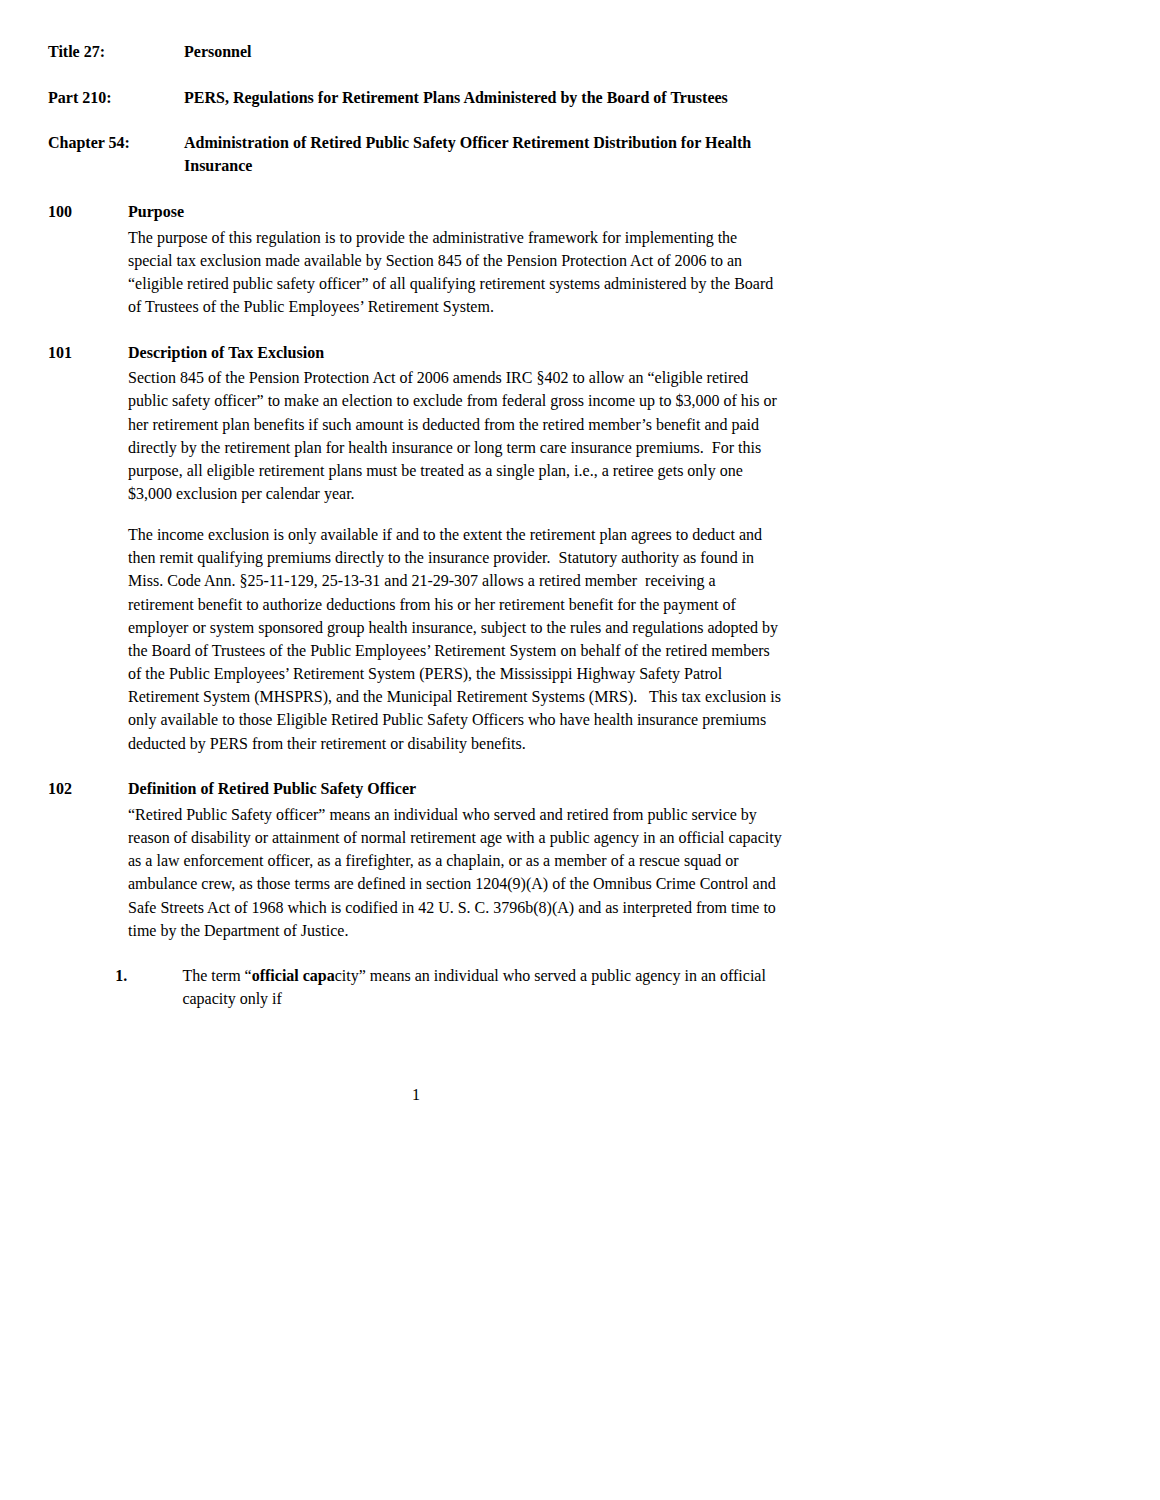Title 27:
Personnel
Part 210:
PERS, Regulations for Retirement Plans Administered by the Board of Trustees
Chapter 54:
Administration of Retired Public Safety Officer Retirement Distribution for Health Insurance
100
Purpose
The purpose of this regulation is to provide the administrative framework for implementing the special tax exclusion made available by Section 845 of the Pension Protection Act of 2006 to an “eligible retired public safety officer” of all qualifying retirement systems administered by the Board of Trustees of the Public Employees’ Retirement System.
101
Description of Tax Exclusion
Section 845 of the Pension Protection Act of 2006 amends IRC §402 to allow an “eligible retired public safety officer” to make an election to exclude from federal gross income up to $3,000 of his or her retirement plan benefits if such amount is deducted from the retired member’s benefit and paid directly by the retirement plan for health insurance or long term care insurance premiums. For this purpose, all eligible retirement plans must be treated as a single plan, i.e., a retiree gets only one $3,000 exclusion per calendar year.
The income exclusion is only available if and to the extent the retirement plan agrees to deduct and then remit qualifying premiums directly to the insurance provider. Statutory authority as found in Miss. Code Ann. §25-11-129, 25-13-31 and 21-29-307 allows a retired member receiving a retirement benefit to authorize deductions from his or her retirement benefit for the payment of employer or system sponsored group health insurance, subject to the rules and regulations adopted by the Board of Trustees of the Public Employees’ Retirement System on behalf of the retired members of the Public Employees’ Retirement System (PERS), the Mississippi Highway Safety Patrol Retirement System (MHSPRS), and the Municipal Retirement Systems (MRS). This tax exclusion is only available to those Eligible Retired Public Safety Officers who have health insurance premiums deducted by PERS from their retirement or disability benefits.
102
Definition of Retired Public Safety Officer
“Retired Public Safety officer” means an individual who served and retired from public service by reason of disability or attainment of normal retirement age with a public agency in an official capacity as a law enforcement officer, as a firefighter, as a chaplain, or as a member of a rescue squad or ambulance crew, as those terms are defined in section 1204(9)(A) of the Omnibus Crime Control and Safe Streets Act of 1968 which is codified in 42 U. S. C. 3796b(8)(A) and as interpreted from time to time by the Department of Justice.
1.
The term “official capacity” means an individual who served a public agency in an official capacity only if
1